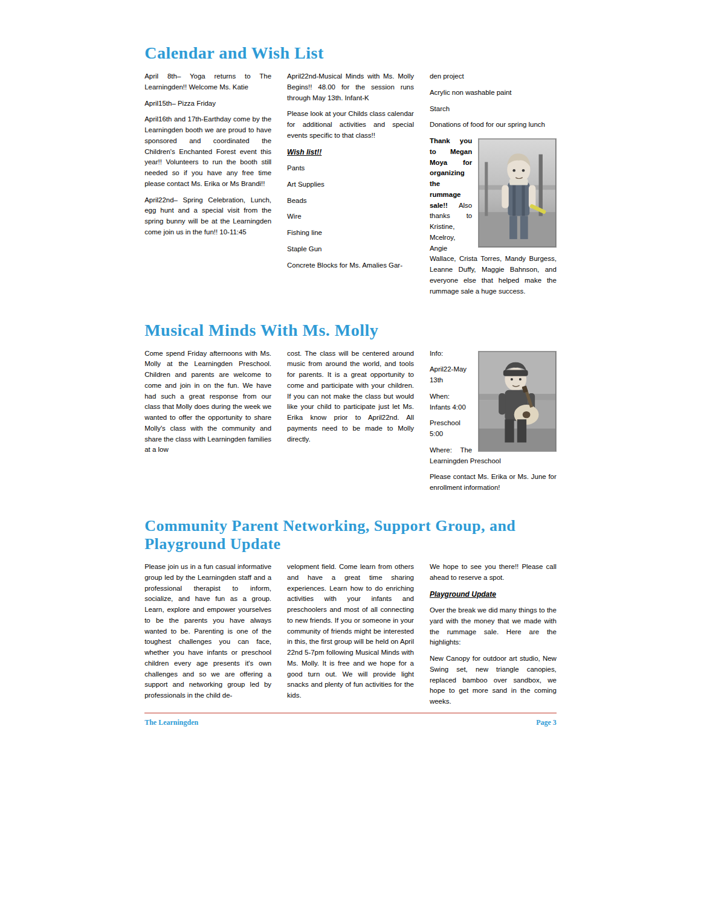Calendar and Wish List
April 8th– Yoga returns to The Learningden!! Welcome Ms. Katie
April15th– Pizza Friday
April16th and 17th-Earthday come by the Learningden booth we are proud to have sponsored and coordinated the Children's Enchanted Forest event this year!! Volunteers to run the booth still needed so if you have any free time please contact Ms. Erika or Ms Brandi!!
April22nd– Spring Celebration, Lunch, egg hunt and a special visit from the spring bunny will be at the Learningden come join us in the fun!! 10-11:45
April22nd-Musical Minds with Ms. Molly Begins!! 48.00 for the session runs through May 13th. Infant-K
Please look at your Childs class calendar for additional activities and special events specific to that class!!
Wish list!!
Pants
Art Supplies
Beads
Wire
Fishing line
Staple Gun
Concrete Blocks for Ms. Amalies Gar-
den project
Acrylic non washable paint
Starch
Donations of food for our spring lunch
Thank you to Megan Moya for organizing the rummage sale!! Also thanks to Kristine, Mcelroy, Angie Wallace, Crista Torres, Mandy Burgess, Leanne Duffy, Maggie Bahnson, and everyone else that helped make the rummage sale a huge success.
Musical Minds With Ms. Molly
Come spend Friday afternoons with Ms. Molly at the Learningden Preschool. Children and parents are welcome to come and join in on the fun. We have had such a great response from our class that Molly does during the week we wanted to offer the opportunity to share Molly's class with the community and share the class with Learningden families at a low
cost. The class will be centered around music from around the world, and tools for parents. It is a great opportunity to come and participate with your children. If you can not make the class but would like your child to participate just let Ms. Erika know prior to April22nd. All payments need to be made to Molly directly.
Info:
April22-May 13th
When: Infants 4:00
Preschool 5:00
Where: The Learningden Preschool
Please contact Ms. Erika or Ms. June for enrollment information!
Community Parent Networking, Support Group, and Playground Update
Please join us in a fun casual informative group led by the Learningden staff and a professional therapist to inform, socialize, and have fun as a group. Learn, explore and empower yourselves to be the parents you have always wanted to be. Parenting is one of the toughest challenges you can face, whether you have infants or preschool children every age presents it's own challenges and so we are offering a support and networking group led by professionals in the child de-
velopment field. Come learn from others and have a great time sharing experiences. Learn how to do enriching activities with your infants and preschoolers and most of all connecting to new friends. If you or someone in your community of friends might be interested in this, the first group will be held on April 22nd 5-7pm following Musical Minds with Ms. Molly. It is free and we hope for a good turn out. We will provide light snacks and plenty of fun activities for the kids.
We hope to see you there!! Please call ahead to reserve a spot.
Playground Update
Over the break we did many things to the yard with the money that we made with the rummage sale. Here are the highlights:
New Canopy for outdoor art studio, New Swing set, new triangle canopies, replaced bamboo over sandbox, we hope to get more sand in the coming weeks.
The Learningden Page 3